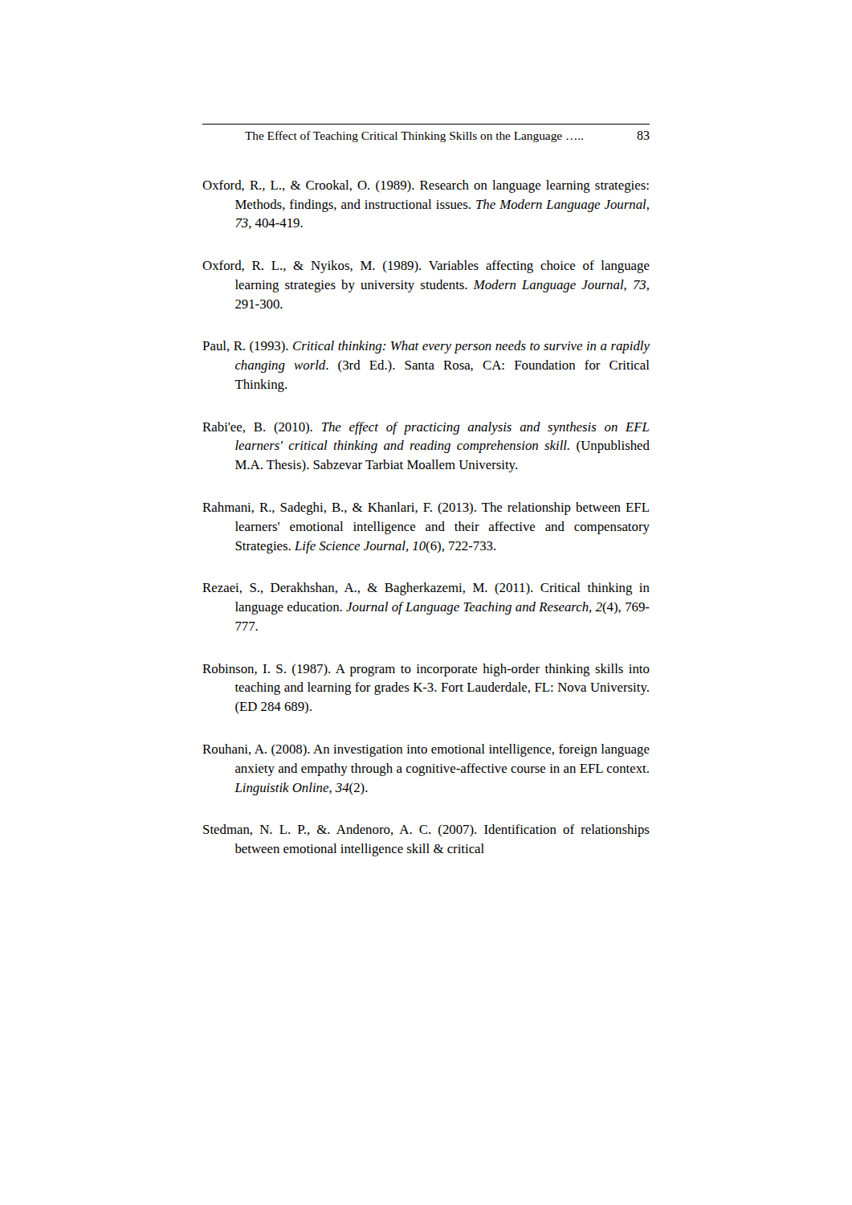The Effect of Teaching Critical Thinking Skills on the Language ….. 83
Oxford, R., L., & Crookal, O. (1989). Research on language learning strategies: Methods, findings, and instructional issues. The Modern Language Journal, 73, 404-419.
Oxford, R. L., & Nyikos, M. (1989). Variables affecting choice of language learning strategies by university students. Modern Language Journal, 73, 291-300.
Paul, R. (1993). Critical thinking: What every person needs to survive in a rapidly changing world. (3rd Ed.). Santa Rosa, CA: Foundation for Critical Thinking.
Rabi'ee, B. (2010). The effect of practicing analysis and synthesis on EFL learners' critical thinking and reading comprehension skill. (Unpublished M.A. Thesis). Sabzevar Tarbiat Moallem University.
Rahmani, R., Sadeghi, B., & Khanlari, F. (2013). The relationship between EFL learners' emotional intelligence and their affective and compensatory Strategies. Life Science Journal, 10(6), 722-733.
Rezaei, S., Derakhshan, A., & Bagherkazemi, M. (2011). Critical thinking in language education. Journal of Language Teaching and Research, 2(4), 769-777.
Robinson, I. S. (1987). A program to incorporate high-order thinking skills into teaching and learning for grades K-3. Fort Lauderdale, FL: Nova University. (ED 284 689).
Rouhani, A. (2008). An investigation into emotional intelligence, foreign language anxiety and empathy through a cognitive-affective course in an EFL context. Linguistik Online, 34(2).
Stedman, N. L. P., &. Andenoro, A. C. (2007). Identification of relationships between emotional intelligence skill & critical